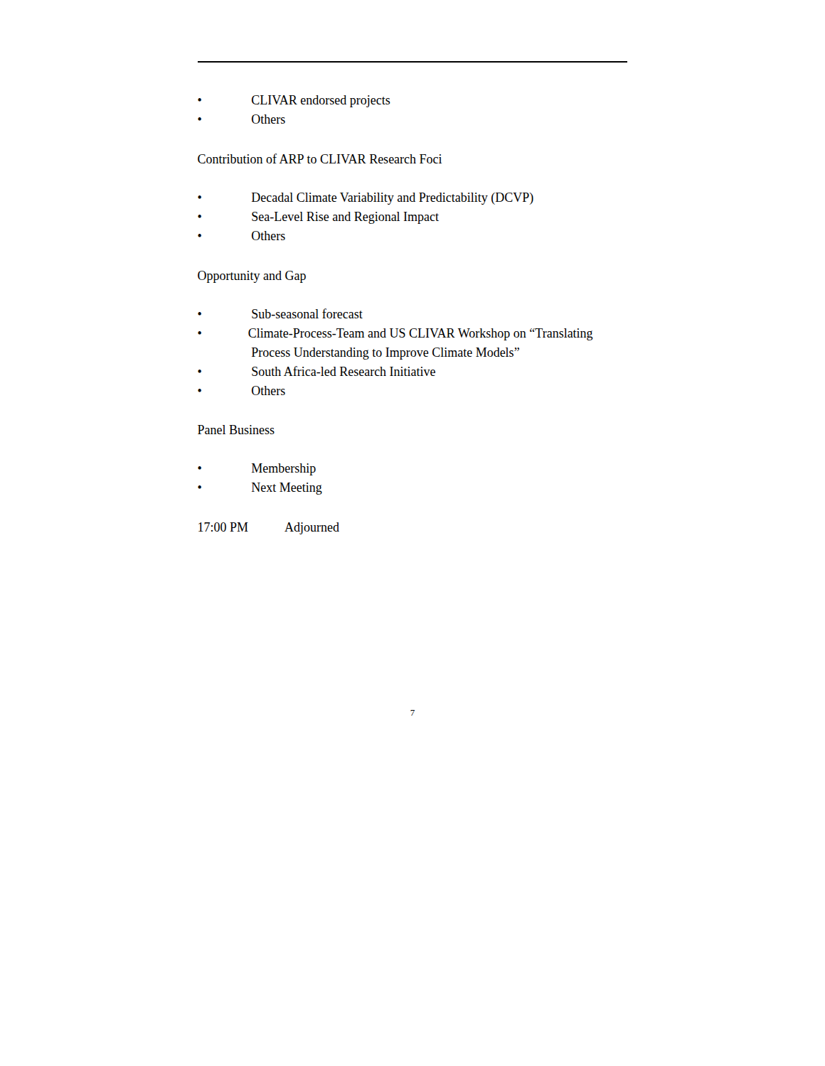CLIVAR endorsed projects
Others
Contribution of ARP to CLIVAR Research Foci
Decadal Climate Variability and Predictability (DCVP)
Sea-Level Rise and Regional Impact
Others
Opportunity and Gap
Sub-seasonal forecast
Climate-Process-Team and US CLIVAR Workshop on “Translating Process Understanding to Improve Climate Models”
South Africa-led Research Initiative
Others
Panel Business
Membership
Next Meeting
17:00 PM Adjourned
7